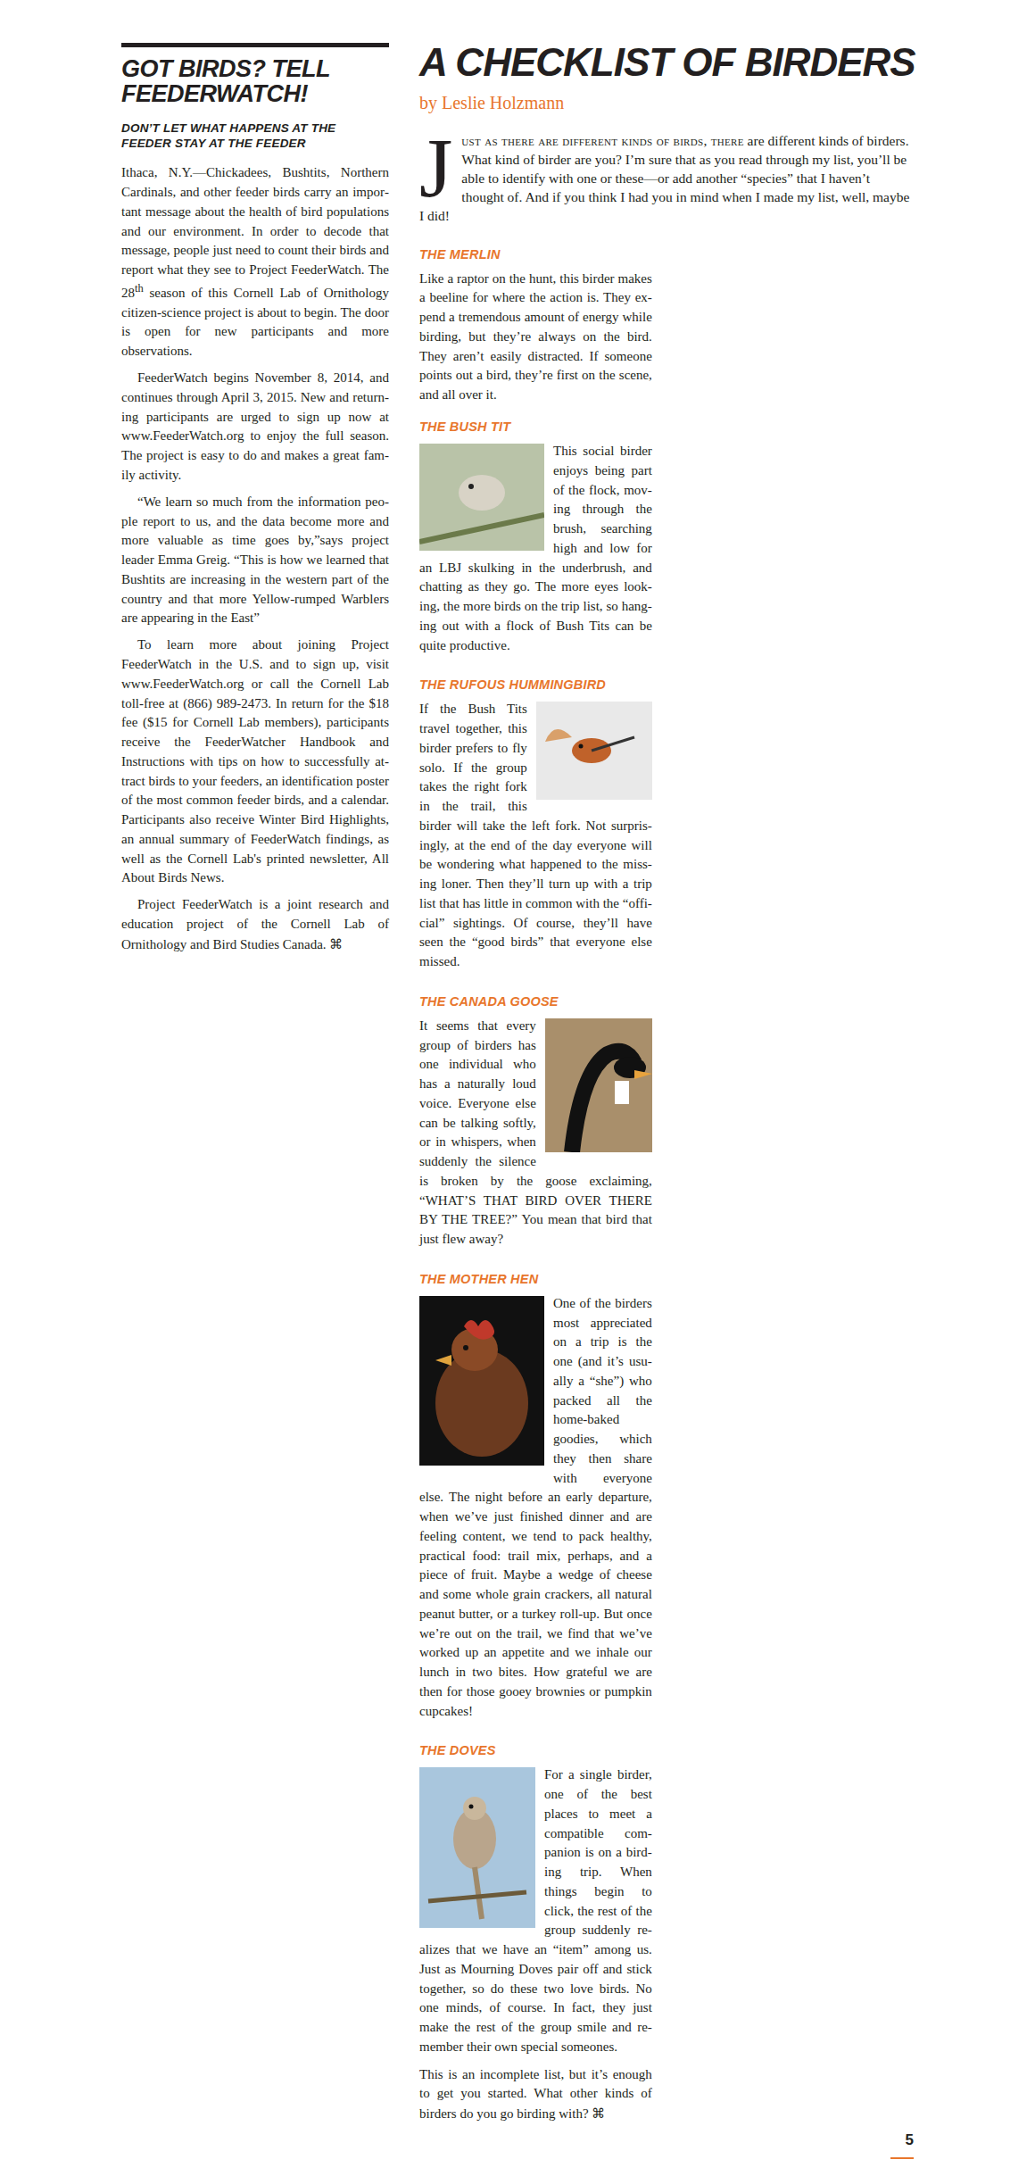Got Birds? Tell FeederWatch!
Don’t let what happens at the feeder stay at the feeder
Ithaca, N.Y.—Chickadees, Bushtits, Northern Cardinals, and other feeder birds carry an important message about the health of bird populations and our environment. In order to decode that message, people just need to count their birds and report what they see to Project FeederWatch. The 28th season of this Cornell Lab of Ornithology citizen-science project is about to begin. The door is open for new participants and more observations.
FeederWatch begins November 8, 2014, and continues through April 3, 2015. New and returning participants are urged to sign up now at www.FeederWatch.org to enjoy the full season. The project is easy to do and makes a great family activity.
“We learn so much from the information people report to us, and the data become more and more valuable as time goes by,”says project leader Emma Greig. “This is how we learned that Bushtits are increasing in the western part of the country and that more Yellow-rumped Warblers are appearing in the East”
To learn more about joining Project FeederWatch in the U.S. and to sign up, visit www.FeederWatch.org or call the Cornell Lab toll-free at (866) 989-2473. In return for the $18 fee ($15 for Cornell Lab members), participants receive the FeederWatcher Handbook and Instructions with tips on how to successfully attract birds to your feeders, an identification poster of the most common feeder birds, and a calendar. Participants also receive Winter Bird Highlights, an annual summary of FeederWatch findings, as well as the Cornell Lab's printed newsletter, All About Birds News.
Project FeederWatch is a joint research and education project of the Cornell Lab of Ornithology and Bird Studies Canada. ⌘
A Checklist of Birders
by Leslie Holzmann
Just as there are different kinds of birds, there are different kinds of birders. What kind of birder are you? I’m sure that as you read through my list, you’ll be able to identify with one or these—or add another “species” that I haven’t thought of. And if you think I had you in mind when I made my list, well, maybe I did!
The Merlin
Like a raptor on the hunt, this birder makes a beeline for where the action is. They expend a tremendous amount of energy while birding, but they’re always on the bird. They aren’t easily distracted. If someone points out a bird, they’re first on the scene, and all over it.
The Bush Tit
This social birder enjoys being part of the flock, moving through the brush, searching high and low for an LBJ skulking in the underbrush, and chatting as they go. The more eyes looking, the more birds on the trip list, so hanging out with a flock of Bush Tits can be quite productive.
The Rufous Hummingbird
If the Bush Tits travel together, this birder prefers to fly solo. If the group takes the right fork in the trail, this birder will take the left fork. Not surprisingly, at the end of the day everyone will be wondering what happened to the missing loner. Then they’ll turn up with a trip list that has little in common with the “official” sightings. Of course, they’ll have seen the “good birds” that everyone else missed.
The Canada Goose
It seems that every group of birders has one individual who has a naturally loud voice. Everyone else can be talking softly, or in whispers, when suddenly the silence is broken by the goose exclaiming, “WHAT’S THAT BIRD OVER THERE BY THE TREE?” You mean that bird that just flew away?
The Mother Hen
One of the birders most appreciated on a trip is the one (and it’s usually a “she”) who packed all the home-baked goodies, which they then share with everyone else. The night before an early departure, when we’ve just finished dinner and are feeling content, we tend to pack healthy, practical food: trail mix, perhaps, and a piece of fruit. Maybe a wedge of cheese and some whole grain crackers, all natural peanut butter, or a turkey roll-up. But once we’re out on the trail, we find that we’ve worked up an appetite and we inhale our lunch in two bites. How grateful we are then for those gooey brownies or pumpkin cupcakes!
The Doves
For a single birder, one of the best places to meet a compatible companion is on a birding trip. When things begin to click, the rest of the group suddenly realizes that we have an “item” among us. Just as Mourning Doves pair off and stick together, so do these two love birds. No one minds, of course. In fact, they just make the rest of the group smile and remember their own special someones.
This is an incomplete list, but it’s enough to get you started. What other kinds of birders do you go birding with? ⌘
5